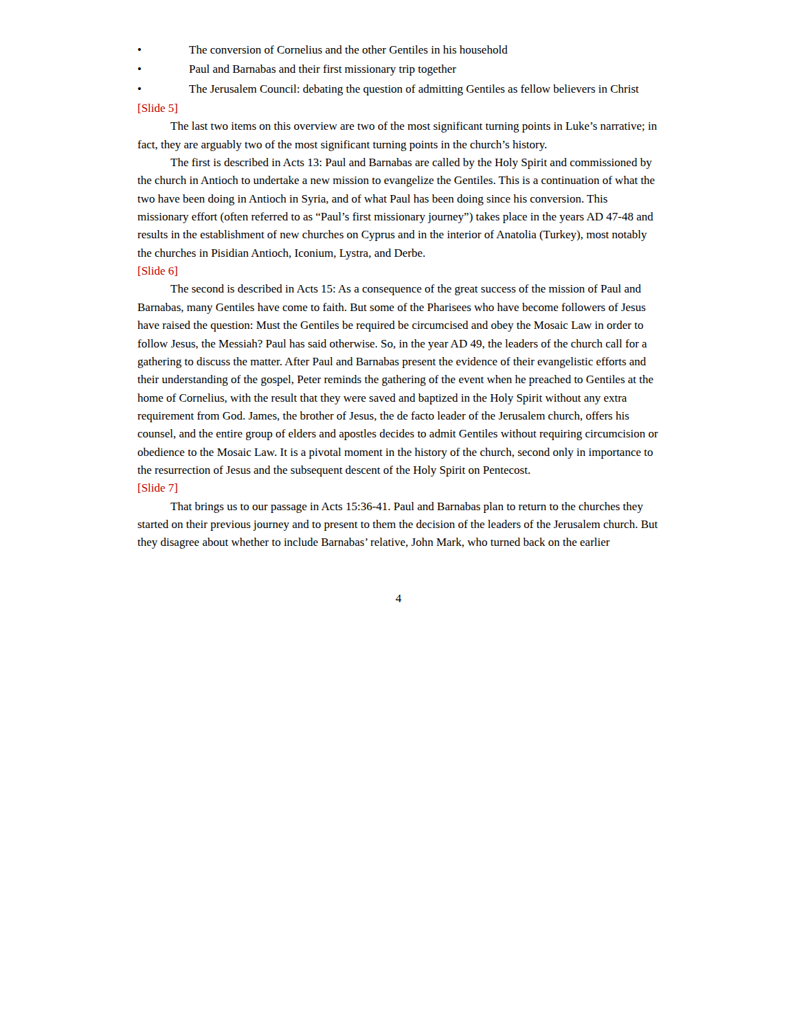The conversion of Cornelius and the other Gentiles in his household
Paul and Barnabas and their first missionary trip together
The Jerusalem Council: debating the question of admitting Gentiles as fellow believers in Christ
[Slide 5]
The last two items on this overview are two of the most significant turning points in Luke’s narrative; in fact, they are arguably two of the most significant turning points in the church’s history.
The first is described in Acts 13: Paul and Barnabas are called by the Holy Spirit and commissioned by the church in Antioch to undertake a new mission to evangelize the Gentiles. This is a continuation of what the two have been doing in Antioch in Syria, and of what Paul has been doing since his conversion. This missionary effort (often referred to as “Paul’s first missionary journey”) takes place in the years AD 47-48 and results in the establishment of new churches on Cyprus and in the interior of Anatolia (Turkey), most notably the churches in Pisidian Antioch, Iconium, Lystra, and Derbe.
[Slide 6]
The second is described in Acts 15: As a consequence of the great success of the mission of Paul and Barnabas, many Gentiles have come to faith. But some of the Pharisees who have become followers of Jesus have raised the question: Must the Gentiles be required be circumcised and obey the Mosaic Law in order to follow Jesus, the Messiah? Paul has said otherwise. So, in the year AD 49, the leaders of the church call for a gathering to discuss the matter. After Paul and Barnabas present the evidence of their evangelistic efforts and their understanding of the gospel, Peter reminds the gathering of the event when he preached to Gentiles at the home of Cornelius, with the result that they were saved and baptized in the Holy Spirit without any extra requirement from God. James, the brother of Jesus, the de facto leader of the Jerusalem church, offers his counsel, and the entire group of elders and apostles decides to admit Gentiles without requiring circumcision or obedience to the Mosaic Law. It is a pivotal moment in the history of the church, second only in importance to the resurrection of Jesus and the subsequent descent of the Holy Spirit on Pentecost.
[Slide 7]
That brings us to our passage in Acts 15:36-41. Paul and Barnabas plan to return to the churches they started on their previous journey and to present to them the decision of the leaders of the Jerusalem church. But they disagree about whether to include Barnabas’ relative, John Mark, who turned back on the earlier
4